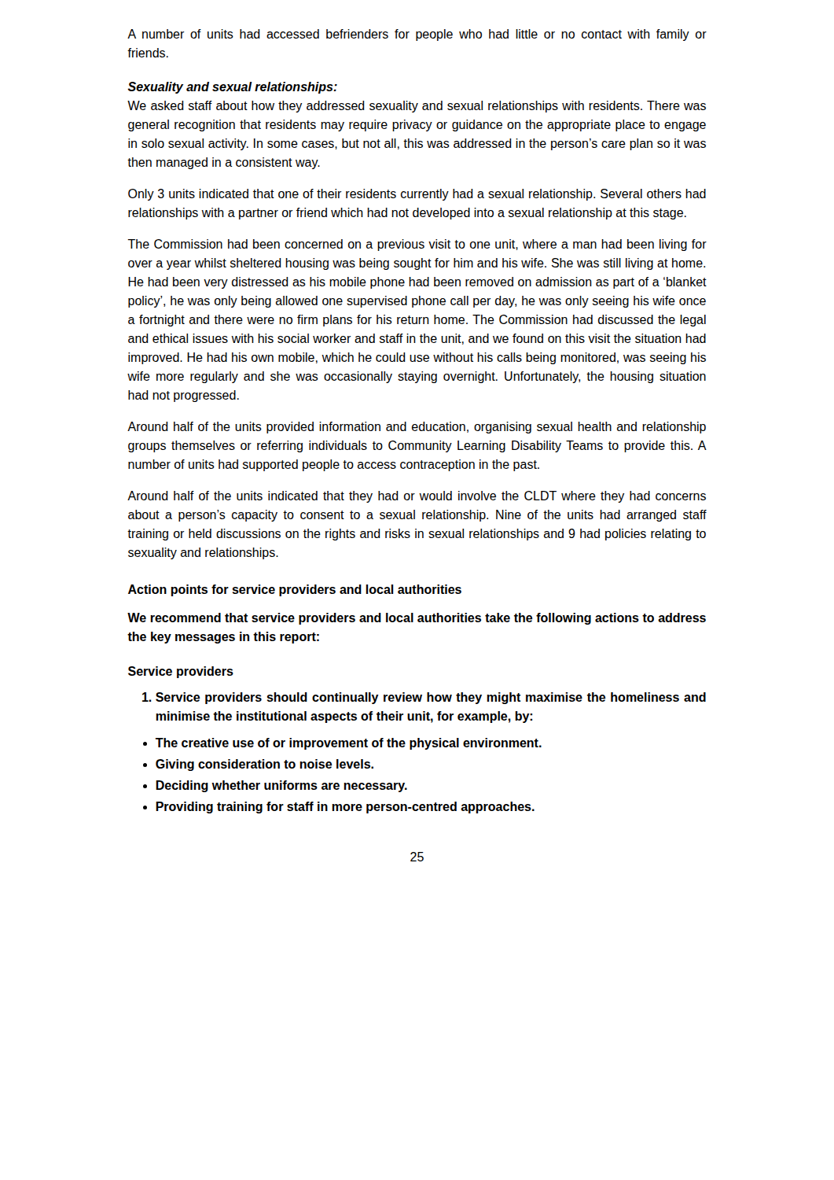A number of units had accessed befrienders for people who had little or no contact with family or friends.
Sexuality and sexual relationships:
We asked staff about how they addressed sexuality and sexual relationships with residents. There was general recognition that residents may require privacy or guidance on the appropriate place to engage in solo sexual activity. In some cases, but not all, this was addressed in the person’s care plan so it was then managed in a consistent way.
Only 3 units indicated that one of their residents currently had a sexual relationship. Several others had relationships with a partner or friend which had not developed into a sexual relationship at this stage.
The Commission had been concerned on a previous visit to one unit, where a man had been living for over a year whilst sheltered housing was being sought for him and his wife. She was still living at home. He had been very distressed as his mobile phone had been removed on admission as part of a ‘blanket policy’, he was only being allowed one supervised phone call per day, he was only seeing his wife once a fortnight and there were no firm plans for his return home. The Commission had discussed the legal and ethical issues with his social worker and staff in the unit, and we found on this visit the situation had improved. He had his own mobile, which he could use without his calls being monitored, was seeing his wife more regularly and she was occasionally staying overnight. Unfortunately, the housing situation had not progressed.
Around half of the units provided information and education, organising sexual health and relationship groups themselves or referring individuals to Community Learning Disability Teams to provide this. A number of units had supported people to access contraception in the past.
Around half of the units indicated that they had or would involve the CLDT where they had concerns about a person’s capacity to consent to a sexual relationship. Nine of the units had arranged staff training or held discussions on the rights and risks in sexual relationships and 9 had policies relating to sexuality and relationships.
Action points for service providers and local authorities
We recommend that service providers and local authorities take the following actions to address the key messages in this report:
Service providers
Service providers should continually review how they might maximise the homeliness and minimise the institutional aspects of their unit, for example, by:
The creative use of or improvement of the physical environment.
Giving consideration to noise levels.
Deciding whether uniforms are necessary.
Providing training for staff in more person-centred approaches.
25